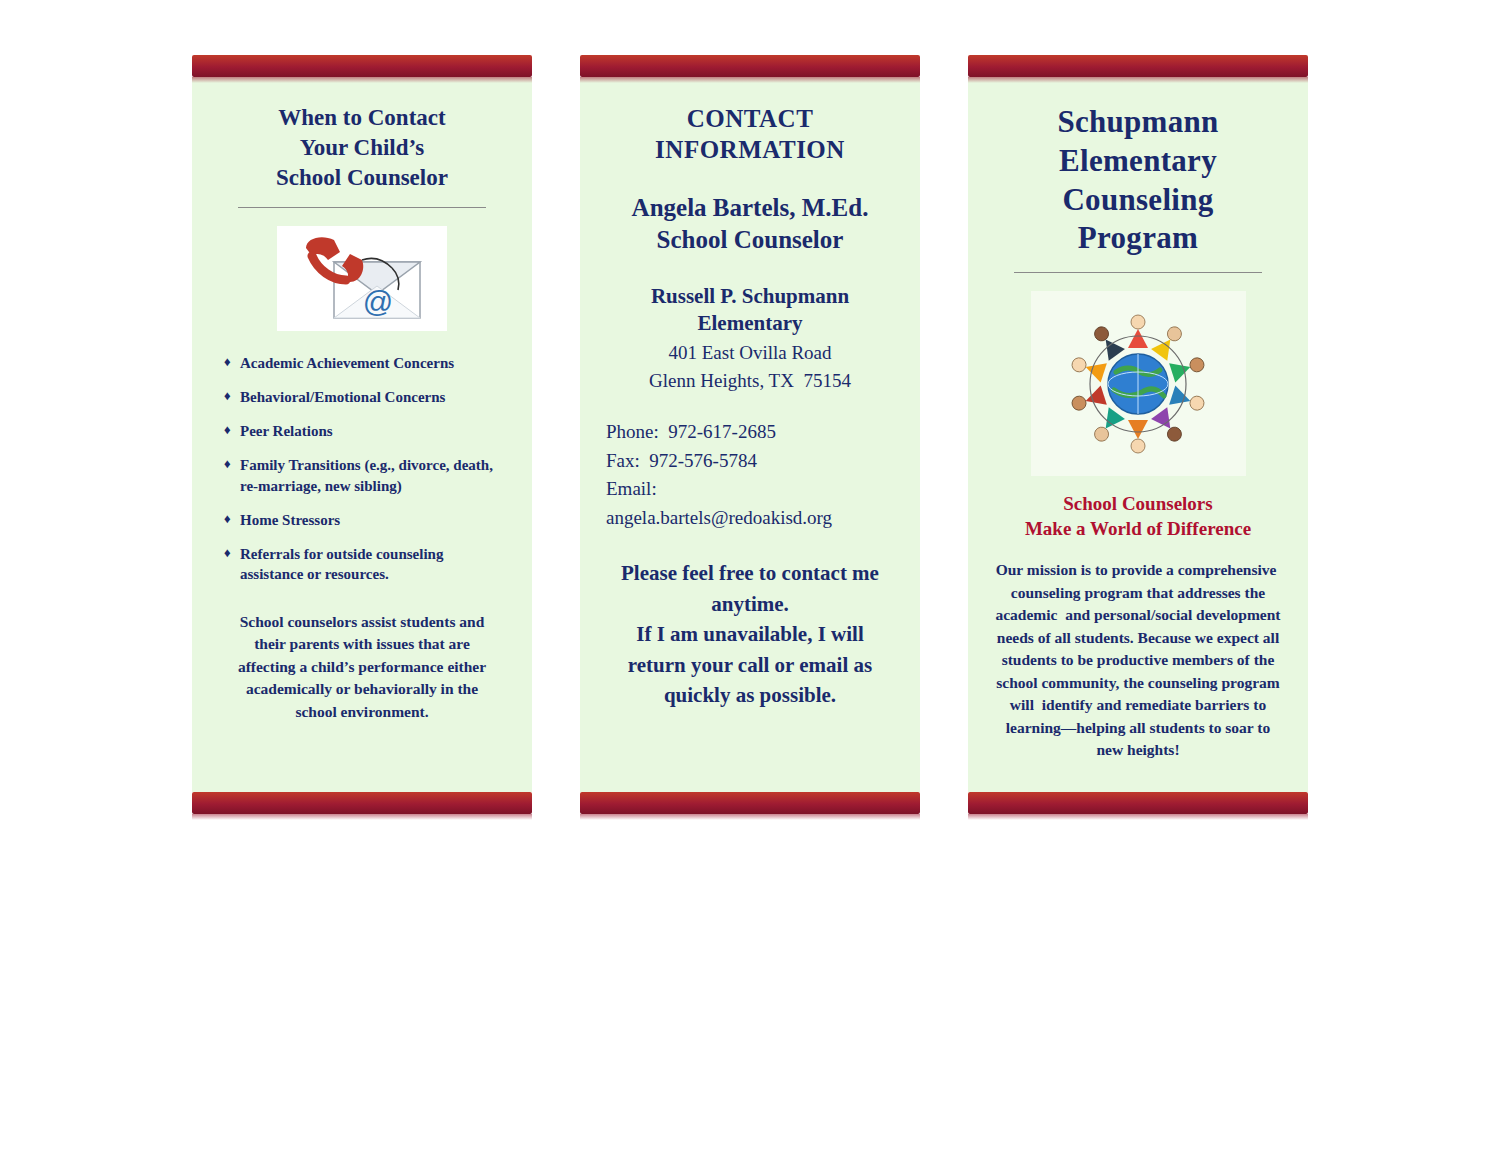When to Contact
Your Child’s
School Counselor
@
Academic Achievement Concerns
Behavioral/Emotional Concerns
Peer Relations
Family Transitions (e.g., divorce, death, re-marriage, new sibling)
Home Stressors
Referrals for outside counseling assistance or resources.
School counselors assist students and their parents with issues that are affecting a child’s performance either academically or behaviorally in the school environment.
CONTACT
INFORMATION
Angela Bartels, M.Ed.
School Counselor
Russell P. Schupmann
Elementary
401 East Ovilla Road
Glenn Heights, TX 75154
Phone: 972-617-2685
Fax: 972-576-5784
Email:
angela.bartels@redoakisd.org
Please feel free to contact me anytime.
If I am unavailable, I will return your call or email as quickly as possible.
Schupmann
Elementary
Counseling
Program
School Counselors
Make a World of Difference
Our mission is to provide a comprehensive counseling program that addresses the academic and personal/social development needs of all students. Because we expect all students to be productive members of the school community, the counseling program will identify and remediate barriers to learning—helping all students to soar to new heights!